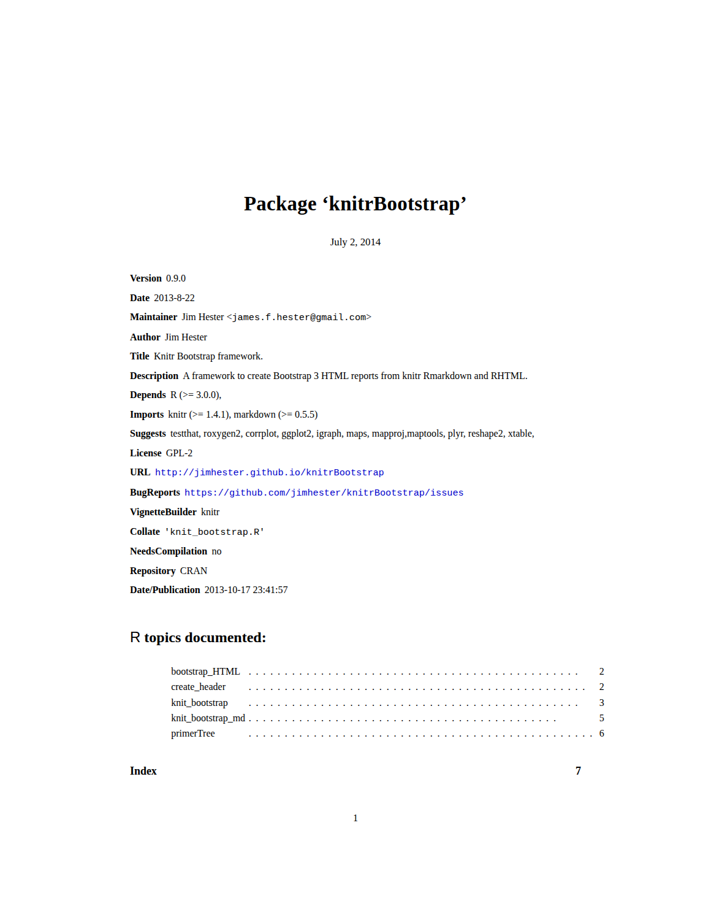Package ‘knitrBootstrap’
July 2, 2014
Version
0.9.0
Date
2013-8-22
Maintainer
Jim Hester <james.f.hester@gmail.com>
Author
Jim Hester
Title
Knitr Bootstrap framework.
Description
A framework to create Bootstrap 3 HTML reports from knitr Rmarkdown and RHTML.
Depends
R (>= 3.0.0),
Imports
knitr (>= 1.4.1), markdown (>= 0.5.5)
Suggests
testthat, roxygen2, corrplot, ggplot2, igraph, maps, mapproj,maptools, plyr, reshape2, xtable,
License
GPL-2
URL
http://jimhester.github.io/knitrBootstrap
BugReports
https://github.com/jimhester/knitrBootstrap/issues
VignetteBuilder
knitr
Collate
'knit_bootstrap.R'
NeedsCompilation
no
Repository
CRAN
Date/Publication
2013-10-17 23:41:57
R topics documented:
| bootstrap_HTML | . . . . . . . . . . . . . . . . . . . . . . . . . . . . . . . . . . . . . . . . . . . . . . | 2 |
| create_header | . . . . . . . . . . . . . . . . . . . . . . . . . . . . . . . . . . . . . . . . . . . . . . . | 2 |
| knit_bootstrap | . . . . . . . . . . . . . . . . . . . . . . . . . . . . . . . . . . . . . . . . . . . . . . | 3 |
| knit_bootstrap_md | . . . . . . . . . . . . . . . . . . . . . . . . . . . . . . . . . . . . . . . . . . . | 5 |
| primerTree | . . . . . . . . . . . . . . . . . . . . . . . . . . . . . . . . . . . . . . . . . . . . . . . . | 6 |
Index 7
1